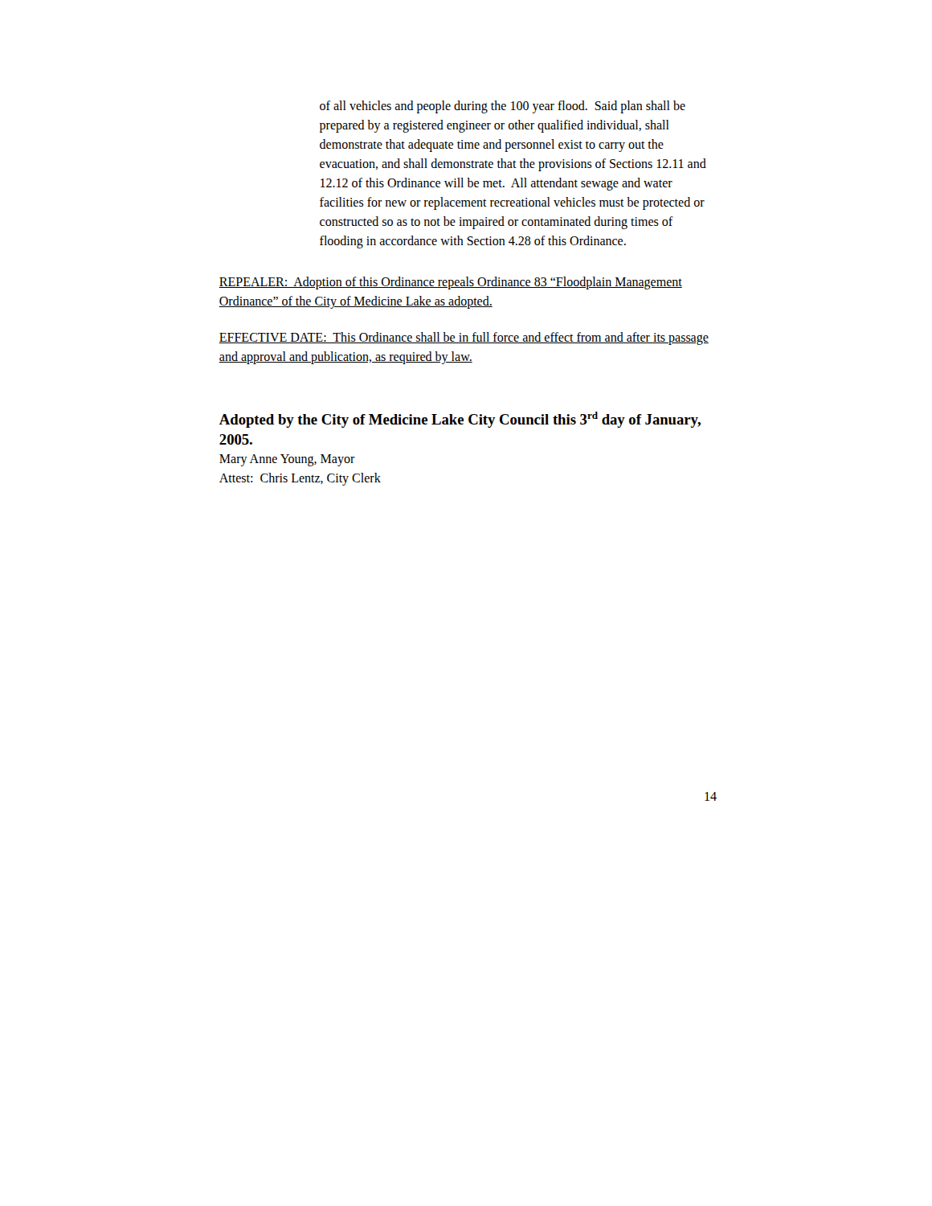of all vehicles and people during the 100 year flood. Said plan shall be prepared by a registered engineer or other qualified individual, shall demonstrate that adequate time and personnel exist to carry out the evacuation, and shall demonstrate that the provisions of Sections 12.11 and 12.12 of this Ordinance will be met. All attendant sewage and water facilities for new or replacement recreational vehicles must be protected or constructed so as to not be impaired or contaminated during times of flooding in accordance with Section 4.28 of this Ordinance.
REPEALER: Adoption of this Ordinance repeals Ordinance 83 “Floodplain Management Ordinance” of the City of Medicine Lake as adopted.
EFFECTIVE DATE: This Ordinance shall be in full force and effect from and after its passage and approval and publication, as required by law.
Adopted by the City of Medicine Lake City Council this 3rd day of January, 2005.
Mary Anne Young, Mayor
Attest: Chris Lentz, City Clerk
14